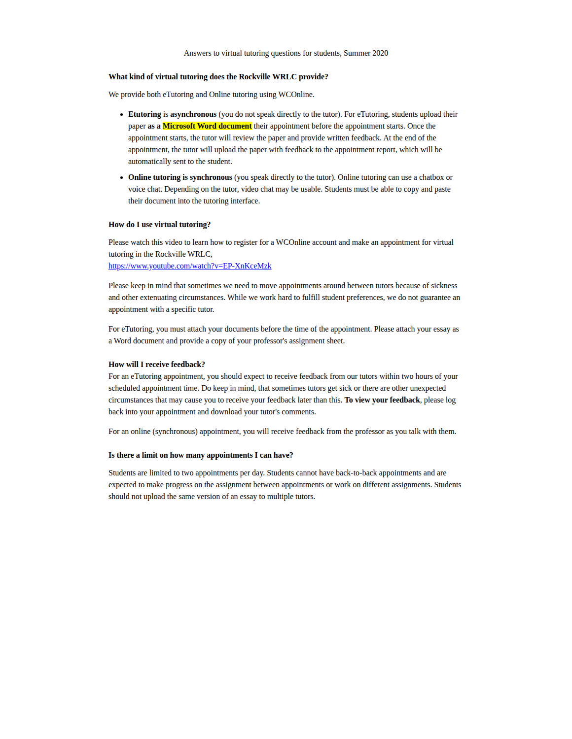Answers to virtual tutoring questions for students, Summer 2020
What kind of virtual tutoring does the Rockville WRLC provide?
We provide both eTutoring and Online tutoring using WCOnline.
Etutoring is asynchronous (you do not speak directly to the tutor). For eTutoring, students upload their paper as a Microsoft Word document their appointment before the appointment starts. Once the appointment starts, the tutor will review the paper and provide written feedback. At the end of the appointment, the tutor will upload the paper with feedback to the appointment report, which will be automatically sent to the student.
Online tutoring is synchronous (you speak directly to the tutor). Online tutoring can use a chatbox or voice chat. Depending on the tutor, video chat may be usable. Students must be able to copy and paste their document into the tutoring interface.
How do I use virtual tutoring?
Please watch this video to learn how to register for a WCOnline account and make an appointment for virtual tutoring in the Rockville WRLC,
https://www.youtube.com/watch?v=EP-XnKceMzk
Please keep in mind that sometimes we need to move appointments around between tutors because of sickness and other extenuating circumstances. While we work hard to fulfill student preferences, we do not guarantee an appointment with a specific tutor.
For eTutoring, you must attach your documents before the time of the appointment. Please attach your essay as a Word document and provide a copy of your professor's assignment sheet.
How will I receive feedback?
For an eTutoring appointment, you should expect to receive feedback from our tutors within two hours of your scheduled appointment time. Do keep in mind, that sometimes tutors get sick or there are other unexpected circumstances that may cause you to receive your feedback later than this. To view your feedback, please log back into your appointment and download your tutor's comments.
For an online (synchronous) appointment, you will receive feedback from the professor as you talk with them.
Is there a limit on how many appointments I can have?
Students are limited to two appointments per day. Students cannot have back-to-back appointments and are expected to make progress on the assignment between appointments or work on different assignments. Students should not upload the same version of an essay to multiple tutors.